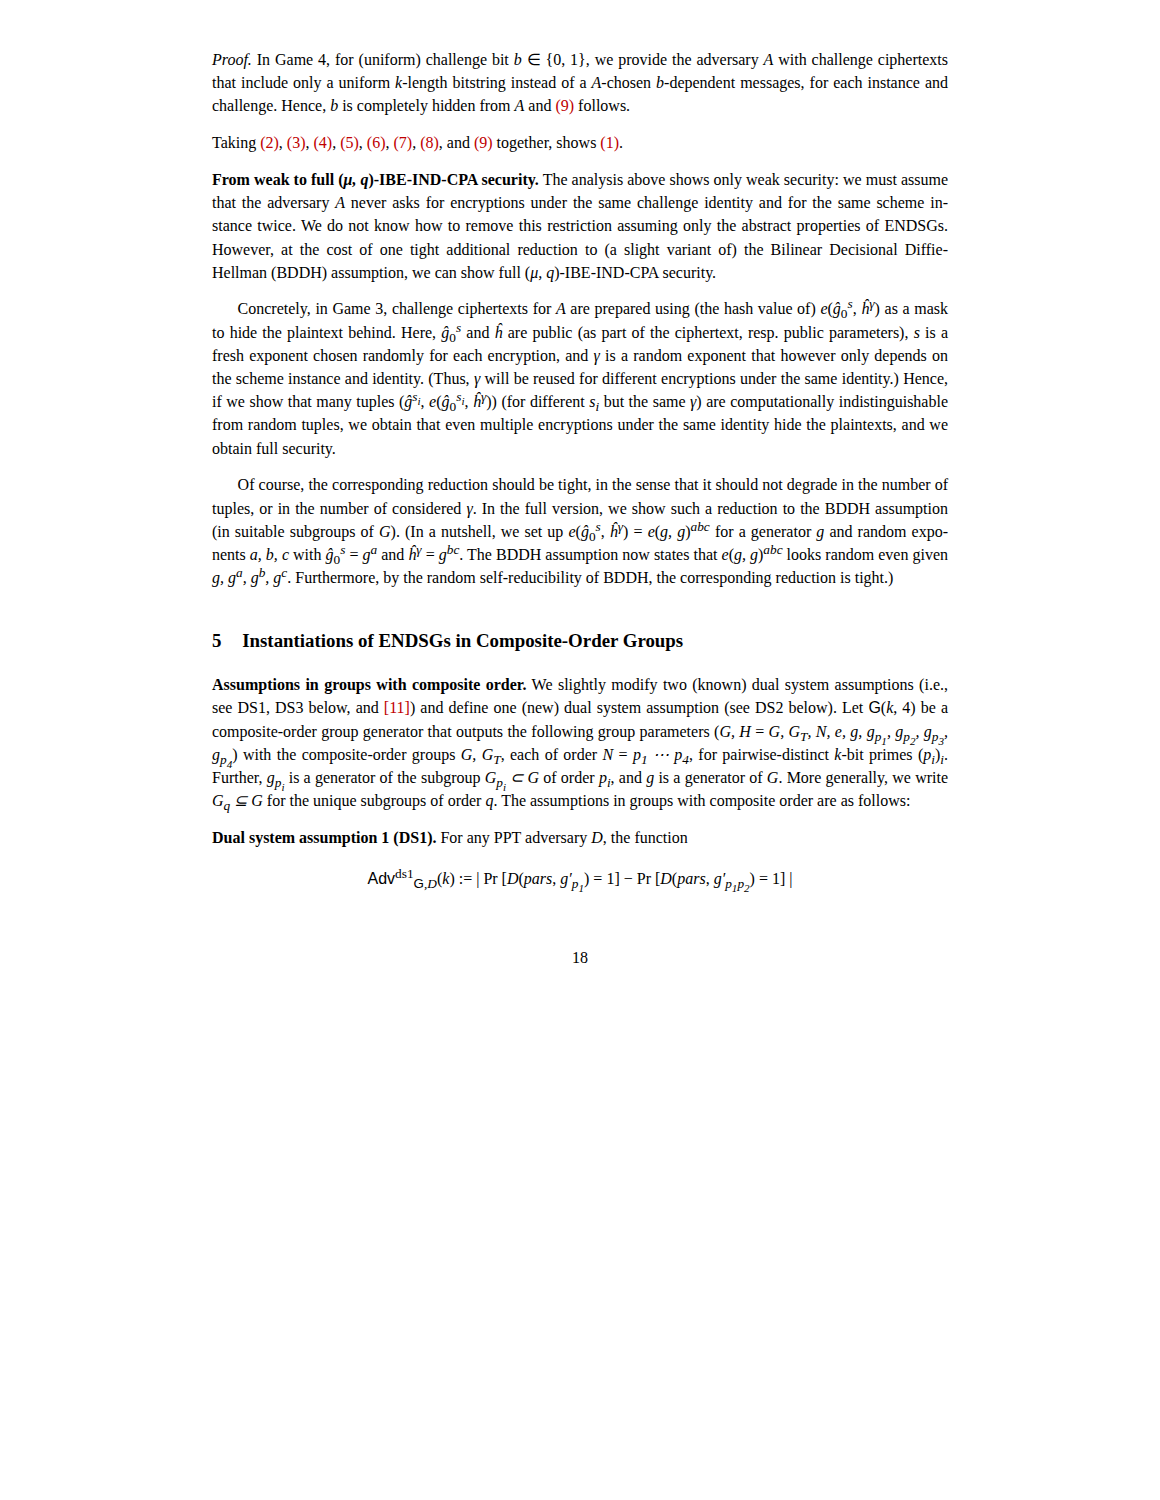Proof. In Game 4, for (uniform) challenge bit b ∈ {0, 1}, we provide the adversary A with challenge ciphertexts that include only a uniform k-length bitstring instead of a A-chosen b-dependent messages, for each instance and challenge. Hence, b is completely hidden from A and (9) follows.
Taking (2), (3), (4), (5), (6), (7), (8), and (9) together, shows (1).
From weak to full (μ, q)-IBE-IND-CPA security. The analysis above shows only weak security: we must assume that the adversary A never asks for encryptions under the same challenge identity and for the same scheme instance twice. We do not know how to remove this restriction assuming only the abstract properties of ENDSGs. However, at the cost of one tight additional reduction to (a slight variant of) the Bilinear Decisional Diffie-Hellman (BDDH) assumption, we can show full (μ, q)-IBE-IND-CPA security.
Concretely, in Game 3, challenge ciphertexts for A are prepared using (the hash value of) e(ĝ0s, ĥγ) as a mask to hide the plaintext behind. Here, ĝ0s and ĥ are public (as part of the ciphertext, resp. public parameters), s is a fresh exponent chosen randomly for each encryption, and γ is a random exponent that however only depends on the scheme instance and identity. (Thus, γ will be reused for different encryptions under the same identity.) Hence, if we show that many tuples (ĝsi, e(ĝ0si, ĥγ)) (for different si but the same γ) are computationally indistinguishable from random tuples, we obtain that even multiple encryptions under the same identity hide the plaintexts, and we obtain full security.
Of course, the corresponding reduction should be tight, in the sense that it should not degrade in the number of tuples, or in the number of considered γ. In the full version, we show such a reduction to the BDDH assumption (in suitable subgroups of G). (In a nutshell, we set up e(ĝ0s, ĥγ) = e(g, g)abc for a generator g and random exponents a, b, c with ĝ0s = ga and ĥγ = gbc. The BDDH assumption now states that e(g, g)abc looks random even given g, ga, gb, gc. Furthermore, by the random self-reducibility of BDDH, the corresponding reduction is tight.)
5 Instantiations of ENDSGs in Composite-Order Groups
Assumptions in groups with composite order. We slightly modify two (known) dual system assumptions (i.e., see DS1, DS3 below, and [11]) and define one (new) dual system assumption (see DS2 below). Let G(k, 4) be a composite-order group generator that outputs the following group parameters (G, H = G, GT, N, e, g, gp1, gp2, gp3, gp4) with the composite-order groups G, GT, each of order N = p1 ⋯ p4, for pairwise-distinct k-bit primes (pi)i. Further, gpi is a generator of the subgroup Gpi ⊂ G of order pi, and g is a generator of G. More generally, we write Gq ⊆ G for the unique subgroups of order q. The assumptions in groups with composite order are as follows:
Dual system assumption 1 (DS1). For any PPT adversary D, the function
Advds1G,D(k) := | Pr [D(pars, g′p1) = 1] − Pr [D(pars, g′p1p2) = 1] |
18